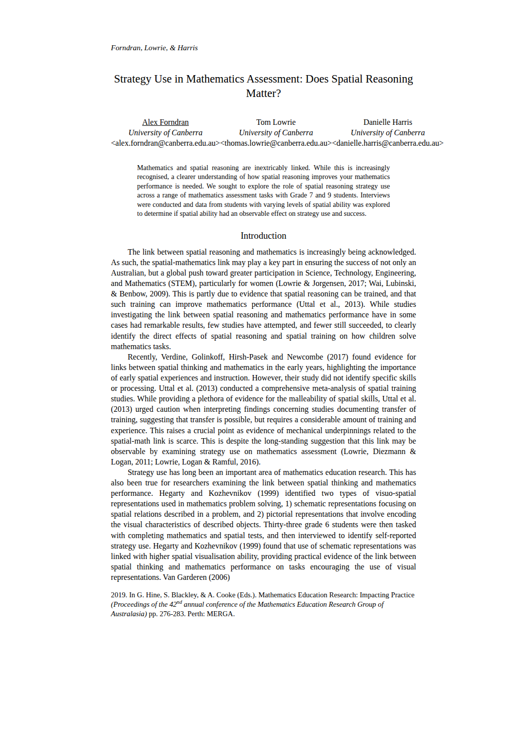Forndran, Lowrie, & Harris
Strategy Use in Mathematics Assessment: Does Spatial Reasoning Matter?
| Alex Forndran | Tom Lowrie | Danielle Harris |
| University of Canberra | University of Canberra | University of Canberra |
| <alex.forndran@canberra.edu.au> | <thomas.lowrie@canberra.edu.au> | <danielle.harris@canberra.edu.au> |
Mathematics and spatial reasoning are inextricably linked. While this is increasingly recognised, a clearer understanding of how spatial reasoning improves your mathematics performance is needed. We sought to explore the role of spatial reasoning strategy use across a range of mathematics assessment tasks with Grade 7 and 9 students. Interviews were conducted and data from students with varying levels of spatial ability was explored to determine if spatial ability had an observable effect on strategy use and success.
Introduction
The link between spatial reasoning and mathematics is increasingly being acknowledged. As such, the spatial-mathematics link may play a key part in ensuring the success of not only an Australian, but a global push toward greater participation in Science, Technology, Engineering, and Mathematics (STEM), particularly for women (Lowrie & Jorgensen, 2017; Wai, Lubinski, & Benbow, 2009). This is partly due to evidence that spatial reasoning can be trained, and that such training can improve mathematics performance (Uttal et al., 2013). While studies investigating the link between spatial reasoning and mathematics performance have in some cases had remarkable results, few studies have attempted, and fewer still succeeded, to clearly identify the direct effects of spatial reasoning and spatial training on how children solve mathematics tasks.
Recently, Verdine, Golinkoff, Hirsh-Pasek and Newcombe (2017) found evidence for links between spatial thinking and mathematics in the early years, highlighting the importance of early spatial experiences and instruction. However, their study did not identify specific skills or processing. Uttal et al. (2013) conducted a comprehensive meta-analysis of spatial training studies. While providing a plethora of evidence for the malleability of spatial skills, Uttal et al. (2013) urged caution when interpreting findings concerning studies documenting transfer of training, suggesting that transfer is possible, but requires a considerable amount of training and experience. This raises a crucial point as evidence of mechanical underpinnings related to the spatial-math link is scarce. This is despite the long-standing suggestion that this link may be observable by examining strategy use on mathematics assessment (Lowrie, Diezmann & Logan, 2011; Lowrie, Logan & Ramful, 2016).
Strategy use has long been an important area of mathematics education research. This has also been true for researchers examining the link between spatial thinking and mathematics performance. Hegarty and Kozhevnikov (1999) identified two types of visuo-spatial representations used in mathematics problem solving, 1) schematic representations focusing on spatial relations described in a problem, and 2) pictorial representations that involve encoding the visual characteristics of described objects. Thirty-three grade 6 students were then tasked with completing mathematics and spatial tests, and then interviewed to identify self-reported strategy use. Hegarty and Kozhevnikov (1999) found that use of schematic representations was linked with higher spatial visualisation ability, providing practical evidence of the link between spatial thinking and mathematics performance on tasks encouraging the use of visual representations. Van Garderen (2006)
2019. In G. Hine, S. Blackley, & A. Cooke (Eds.). Mathematics Education Research: Impacting Practice (Proceedings of the 42nd annual conference of the Mathematics Education Research Group of Australasia) pp. 276-283. Perth: MERGA.